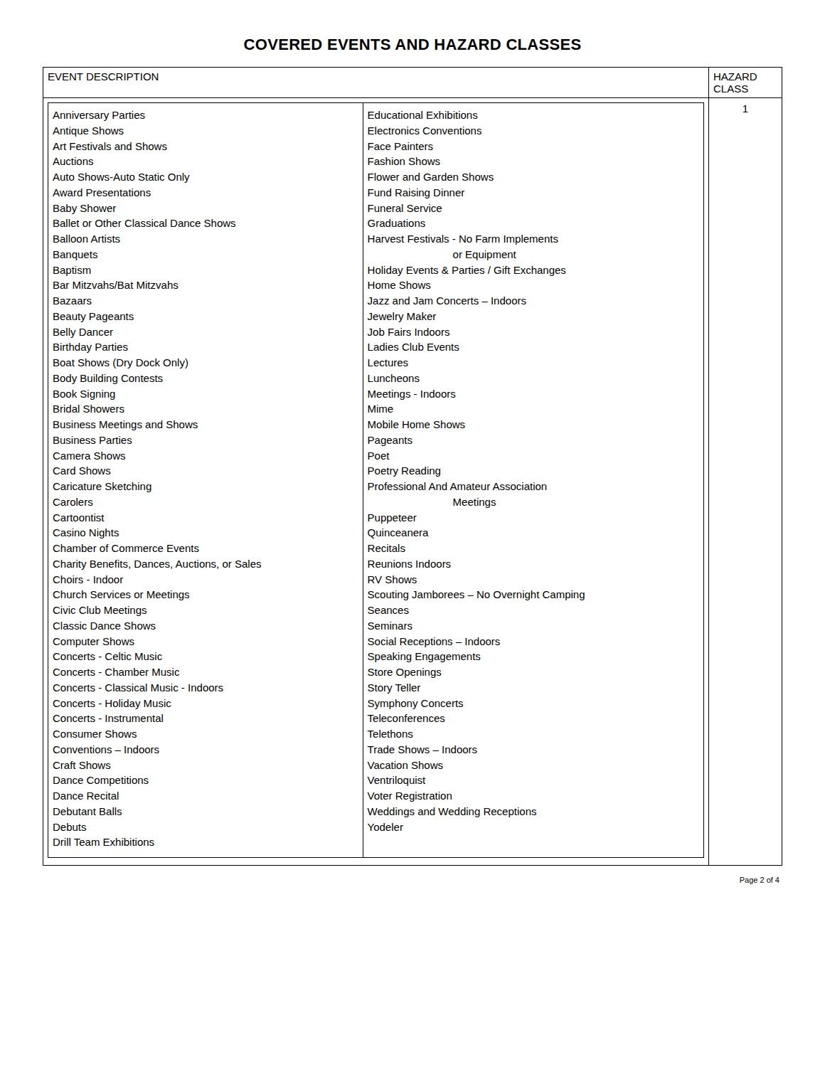COVERED EVENTS AND HAZARD CLASSES
| EVENT DESCRIPTION | HAZARD CLASS |
| --- | --- |
| / Anniversary Parties Antique Shows Art Festivals and Shows Auctions Auto Shows-Auto Static Only Award Presentations Baby Shower Ballet or Other Classical Dance Shows Balloon Artists Banquets Baptism Bar Mitzvahs/Bat Mitzvahs Bazaars Beauty Pageants Belly Dancer Birthday Parties Boat Shows (Dry Dock Only) Body Building Contests Book Signing Bridal Showers Business Meetings and Shows Business Parties Camera Shows Card Shows Caricature Sketching Carolers Cartoontist Casino Nights Chamber of Commerce Events Charity Benefits, Dances, Auctions, or Sales Choirs - Indoor Church Services or Meetings Civic Club Meetings Classic Dance Shows Computer Shows Concerts - Celtic Music Concerts - Chamber Music Concerts - Classical Music - Indoors Concerts - Holiday Music Concerts - Instrumental Consumer Shows Conventions – Indoors Craft Shows Dance Competitions Dance Recital Debutant Balls Debuts Drill Team Exhibitions / Educational Exhibitions Electronics Conventions Face Painters Fashion Shows Flower and Garden Shows Fund Raising Dinner Funeral Service Graduations Harvest Festivals - No Farm Implements or Equipment Holiday Events & Parties / Gift Exchanges Home Shows Jazz and Jam Concerts – Indoors Jewelry Maker Job Fairs Indoors Ladies Club Events Lectures Luncheons Meetings - Indoors Mime Mobile Home Shows Pageants Poet Poetry Reading Professional And Amateur Association Meetings Puppeteer Quinceanera Recitals Reunions Indoors RV Shows Scouting Jamborees – No Overnight Camping Seances Seminars Social Receptions – Indoors Speaking Engagements Store Openings Story Teller Symphony Concerts Teleconferences Telethons Trade Shows – Indoors Vacation Shows Ventriloquist Voter Registration Weddings and Wedding Receptions Yodeler / | 1 |
Page 2 of 4